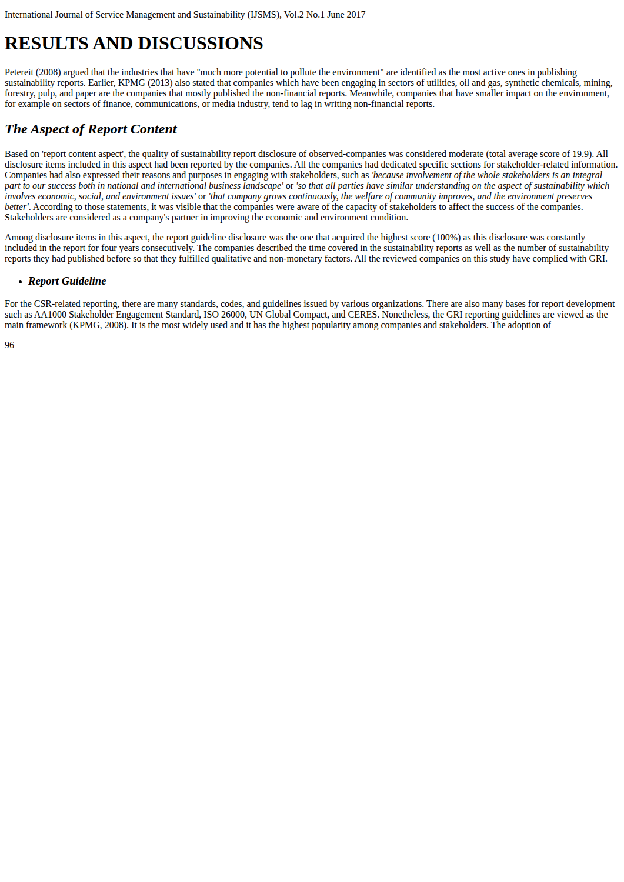International Journal of Service Management and Sustainability (IJSMS), Vol.2 No.1 June 2017
RESULTS AND DISCUSSIONS
Petereit (2008) argued that the industries that have ''much more potential to pollute the environment" are identified as the most active ones in publishing sustainability reports. Earlier, KPMG (2013) also stated that companies which have been engaging in sectors of utilities, oil and gas, synthetic chemicals, mining, forestry, pulp, and paper are the companies that mostly published the non-financial reports. Meanwhile, companies that have smaller impact on the environment, for example on sectors of finance, communications, or media industry, tend to lag in writing non-financial reports.
The Aspect of Report Content
Based on 'report content aspect', the quality of sustainability report disclosure of observed-companies was considered moderate (total average score of 19.9). All disclosure items included in this aspect had been reported by the companies. All the companies had dedicated specific sections for stakeholder-related information. Companies had also expressed their reasons and purposes in engaging with stakeholders, such as 'because involvement of the whole stakeholders is an integral part to our success both in national and international business landscape' or 'so that all parties have similar understanding on the aspect of sustainability which involves economic, social, and environment issues' or 'that company grows continuously, the welfare of community improves, and the environment preserves better'. According to those statements, it was visible that the companies were aware of the capacity of stakeholders to affect the success of the companies. Stakeholders are considered as a company's partner in improving the economic and environment condition.
Among disclosure items in this aspect, the report guideline disclosure was the one that acquired the highest score (100%) as this disclosure was constantly included in the report for four years consecutively. The companies described the time covered in the sustainability reports as well as the number of sustainability reports they had published before so that they fulfilled qualitative and non-monetary factors. All the reviewed companies on this study have complied with GRI.
Report Guideline
For the CSR-related reporting, there are many standards, codes, and guidelines issued by various organizations. There are also many bases for report development such as AA1000 Stakeholder Engagement Standard, ISO 26000, UN Global Compact, and CERES. Nonetheless, the GRI reporting guidelines are viewed as the main framework (KPMG, 2008). It is the most widely used and it has the highest popularity among companies and stakeholders. The adoption of
96